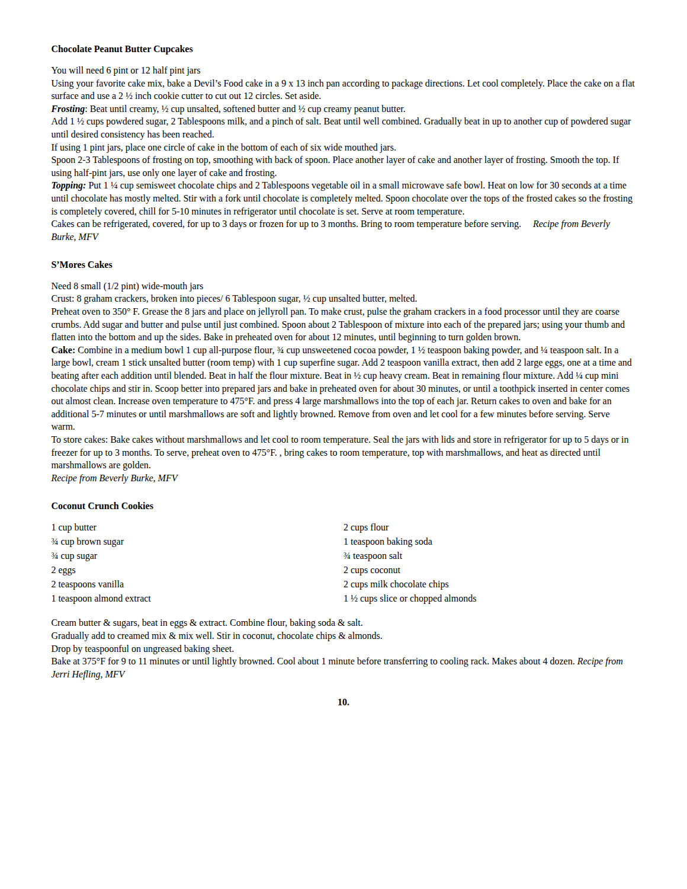Chocolate Peanut Butter Cupcakes
You will need 6 pint or 12 half pint jars
Using your favorite cake mix, bake a Devil’s Food cake in a 9 x 13 inch pan according to package directions. Let cool completely. Place the cake on a flat surface and use a 2 ½ inch cookie cutter to cut out 12 circles. Set aside.
Frosting: Beat until creamy, ½ cup unsalted, softened butter and ½ cup creamy peanut butter.
Add 1 ½ cups powdered sugar, 2 Tablespoons milk, and a pinch of salt. Beat until well combined. Gradually beat in up to another cup of powdered sugar until desired consistency has been reached.
If using 1 pint jars, place one circle of cake in the bottom of each of six wide mouthed jars.
Spoon 2-3 Tablespoons of frosting on top, smoothing with back of spoon. Place another layer of cake and another layer of frosting. Smooth the top. If using half-pint jars, use only one layer of cake and frosting.
Topping: Put 1 ¼ cup semisweet chocolate chips and 2 Tablespoons vegetable oil in a small microwave safe bowl. Heat on low for 30 seconds at a time until chocolate has mostly melted. Stir with a fork until chocolate is completely melted. Spoon chocolate over the tops of the frosted cakes so the frosting is completely covered, chill for 5-10 minutes in refrigerator until chocolate is set. Serve at room temperature.
Cakes can be refrigerated, covered, for up to 3 days or frozen for up to 3 months. Bring to room temperature before serving. Recipe from Beverly Burke, MFV
S’Mores Cakes
Need 8 small (1/2 pint) wide-mouth jars
Crust: 8 graham crackers, broken into pieces/ 6 Tablespoon sugar, ½ cup unsalted butter, melted.
Preheat oven to 350° F. Grease the 8 jars and place on jellyroll pan. To make crust, pulse the graham crackers in a food processor until they are coarse crumbs. Add sugar and butter and pulse until just combined. Spoon about 2 Tablespoon of mixture into each of the prepared jars; using your thumb and flatten into the bottom and up the sides. Bake in preheated oven for about 12 minutes, until beginning to turn golden brown.
Cake: Combine in a medium bowl 1 cup all-purpose flour, ¾ cup unsweetened cocoa powder, 1 ½ teaspoon baking powder, and ¼ teaspoon salt. In a large bowl, cream 1 stick unsalted butter (room temp) with 1 cup superfine sugar. Add 2 teaspoon vanilla extract, then add 2 large eggs, one at a time and beating after each addition until blended. Beat in half the flour mixture. Beat in ½ cup heavy cream. Beat in remaining flour mixture. Add ¼ cup mini chocolate chips and stir in. Scoop better into prepared jars and bake in preheated oven for about 30 minutes, or until a toothpick inserted in center comes out almost clean. Increase oven temperature to 475°F. and press 4 large marshmallows into the top of each jar. Return cakes to oven and bake for an additional 5-7 minutes or until marshmallows are soft and lightly browned. Remove from oven and let cool for a few minutes before serving. Serve warm.
To store cakes: Bake cakes without marshmallows and let cool to room temperature. Seal the jars with lids and store in refrigerator for up to 5 days or in freezer for up to 3 months. To serve, preheat oven to 475°F. , bring cakes to room temperature, top with marshmallows, and heat as directed until marshmallows are golden.
Recipe from Beverly Burke, MFV
Coconut Crunch Cookies
| 1 cup butter | 2 cups flour |
| ¾ cup brown sugar | 1 teaspoon baking soda |
| ¾ cup sugar | ¾ teaspoon salt |
| 2 eggs | 2 cups coconut |
| 2 teaspoons vanilla | 2 cups milk chocolate chips |
| 1 teaspoon almond extract | 1 ½ cups slice or chopped almonds |
Cream butter & sugars, beat in eggs & extract. Combine flour, baking soda & salt.
Gradually add to creamed mix & mix well. Stir in coconut, chocolate chips & almonds.
Drop by teaspoonful on ungreased baking sheet.
Bake at 375°F for 9 to 11 minutes or until lightly browned. Cool about 1 minute before transferring to cooling rack. Makes about 4 dozen. Recipe from Jerri Hefling, MFV
10.